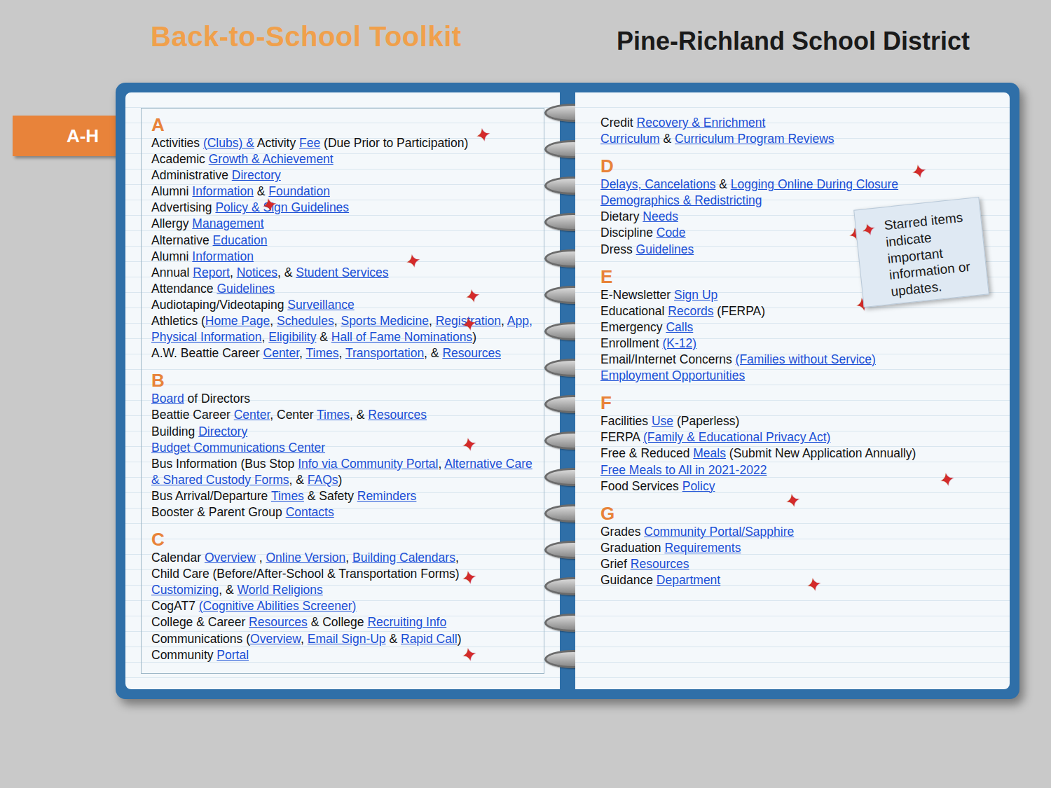Back-to-School Toolkit
Pine-Richland School District
A-H
A
Activities (Clubs) & Activity Fee (Due Prior to Participation)
Academic Growth & Achievement
Administrative Directory
Alumni Information & Foundation
Advertising Policy & Sign Guidelines
Allergy Management
Alternative Education
Alumni Information
Annual Report, Notices, & Student Services
Attendance Guidelines
Audiotaping/Videotaping Surveillance
Athletics (Home Page, Schedules, Sports Medicine, Registration, App, Physical Information, Eligibility & Hall of Fame Nominations)
A.W. Beattie Career Center, Times, Transportation, & Resources
B
Board of Directors
Beattie Career Center, Center Times, & Resources
Building Directory
Budget Communications Center
Bus Information (Bus Stop Info via Community Portal, Alternative Care & Shared Custody Forms, & FAQs)
Bus Arrival/Departure Times & Safety Reminders
Booster & Parent Group Contacts
C
Calendar Overview , Online Version, Building Calendars,
Child Care (Before/After-School & Transportation Forms)
Customizing, & World Religions
CogAT7 (Cognitive Abilities Screener)
College & Career Resources & College Recruiting Info
Communications (Overview, Email Sign-Up & Rapid Call)
Community Portal
✦ ✦ ✦ ✦ ✦ ✦ ✦ ✦
Credit Recovery & Enrichment
Curriculum & Curriculum Program Reviews
D
Delays, Cancelations & Logging Online During Closure
Demographics & Redistricting
Dietary Needs
Discipline Code
Dress Guidelines
E
E-Newsletter Sign Up
Educational Records (FERPA)
Emergency Calls
Enrollment (K-12)
Email/Internet Concerns (Families without Service)
Employment Opportunities
F
Facilities Use (Paperless)
FERPA (Family & Educational Privacy Act)
Free & Reduced Meals (Submit New Application Annually)
Free Meals to All in 2021-2022
Food Services Policy
G
Grades Community Portal/Sapphire
Graduation Requirements
Grief Resources
Guidance Department
✦ ✦ ✦ ✦ ✦ ✦
✦ Starred items indicate important information or updates.